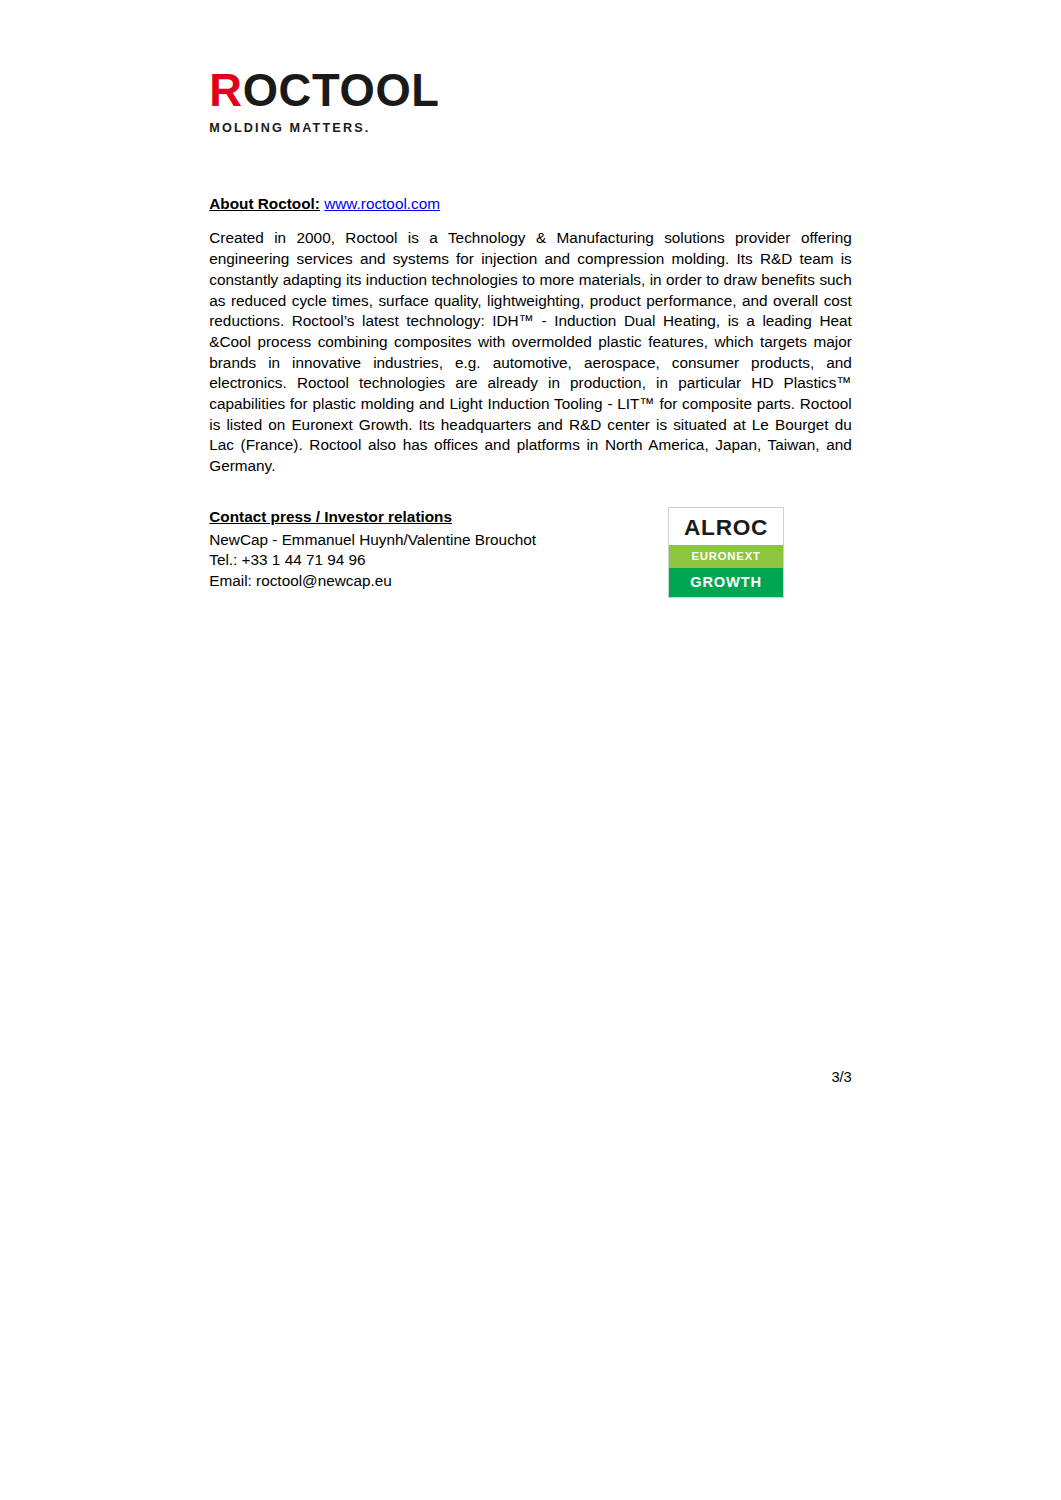ROCTOOL
MOLDING MATTERS.
About Roctool: www.roctool.com
Created in 2000, Roctool is a Technology & Manufacturing solutions provider offering engineering services and systems for injection and compression molding. Its R&D team is constantly adapting its induction technologies to more materials, in order to draw benefits such as reduced cycle times, surface quality, lightweighting, product performance, and overall cost reductions. Roctool’s latest technology: IDH™ - Induction Dual Heating, is a leading Heat &Cool process combining composites with overmolded plastic features, which targets major brands in innovative industries, e.g. automotive, aerospace, consumer products, and electronics. Roctool technologies are already in production, in particular HD Plastics™ capabilities for plastic molding and Light Induction Tooling - LIT™ for composite parts. Roctool is listed on Euronext Growth. Its headquarters and R&D center is situated at Le Bourget du Lac (France). Roctool also has offices and platforms in North America, Japan, Taiwan, and Germany.
Contact press / Investor relations NewCap - Emmanuel Huynh/Valentine Brouchot
Tel.: +33 1 44 71 94 96
Email: roctool@newcap.eu
ALROC
EURONEXT
GROWTH
3/3